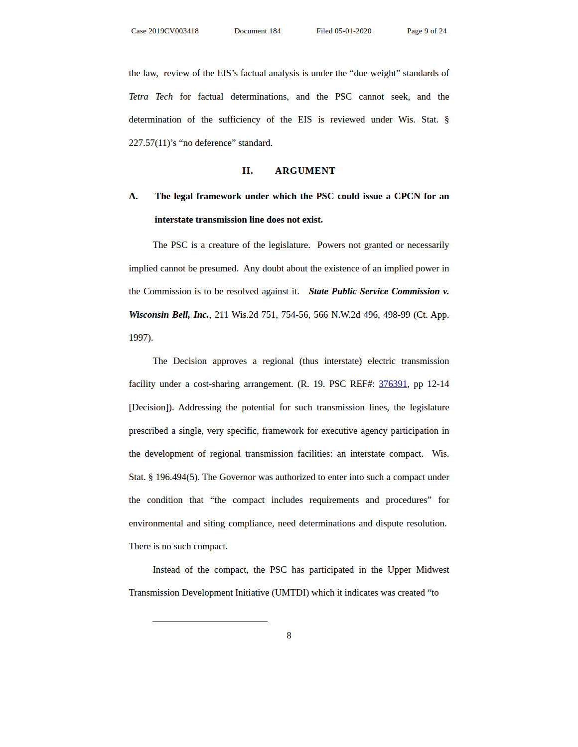Case 2019CV003418 Document 184 Filed 05-01-2020 Page 9 of 24
the law, review of the EIS’s factual analysis is under the “due weight” standards of Tetra Tech for factual determinations, and the PSC cannot seek, and the determination of the sufficiency of the EIS is reviewed under Wis. Stat. § 227.57(11)’s “no deference” standard.
II. ARGUMENT
A. The legal framework under which the PSC could issue a CPCN for an interstate transmission line does not exist.
The PSC is a creature of the legislature. Powers not granted or necessarily implied cannot be presumed. Any doubt about the existence of an implied power in the Commission is to be resolved against it. State Public Service Commission v. Wisconsin Bell, Inc., 211 Wis.2d 751, 754‑56, 566 N.W.2d 496, 498‑99 (Ct. App. 1997).
The Decision approves a regional (thus interstate) electric transmission facility under a cost‑sharing arrangement. (R. 19. PSC REF#: 376391, pp 12‑14 [Decision]). Addressing the potential for such transmission lines, the legislature prescribed a single, very specific, framework for executive agency participation in the development of regional transmission facilities: an interstate compact. Wis. Stat. § 196.494(5). The Governor was authorized to enter into such a compact under the condition that “the compact includes requirements and procedures” for environmental and siting compliance, need determinations and dispute resolution. There is no such compact.
Instead of the compact, the PSC has participated in the Upper Midwest Transmission Development Initiative (UMTDI) which it indicates was created “to
8